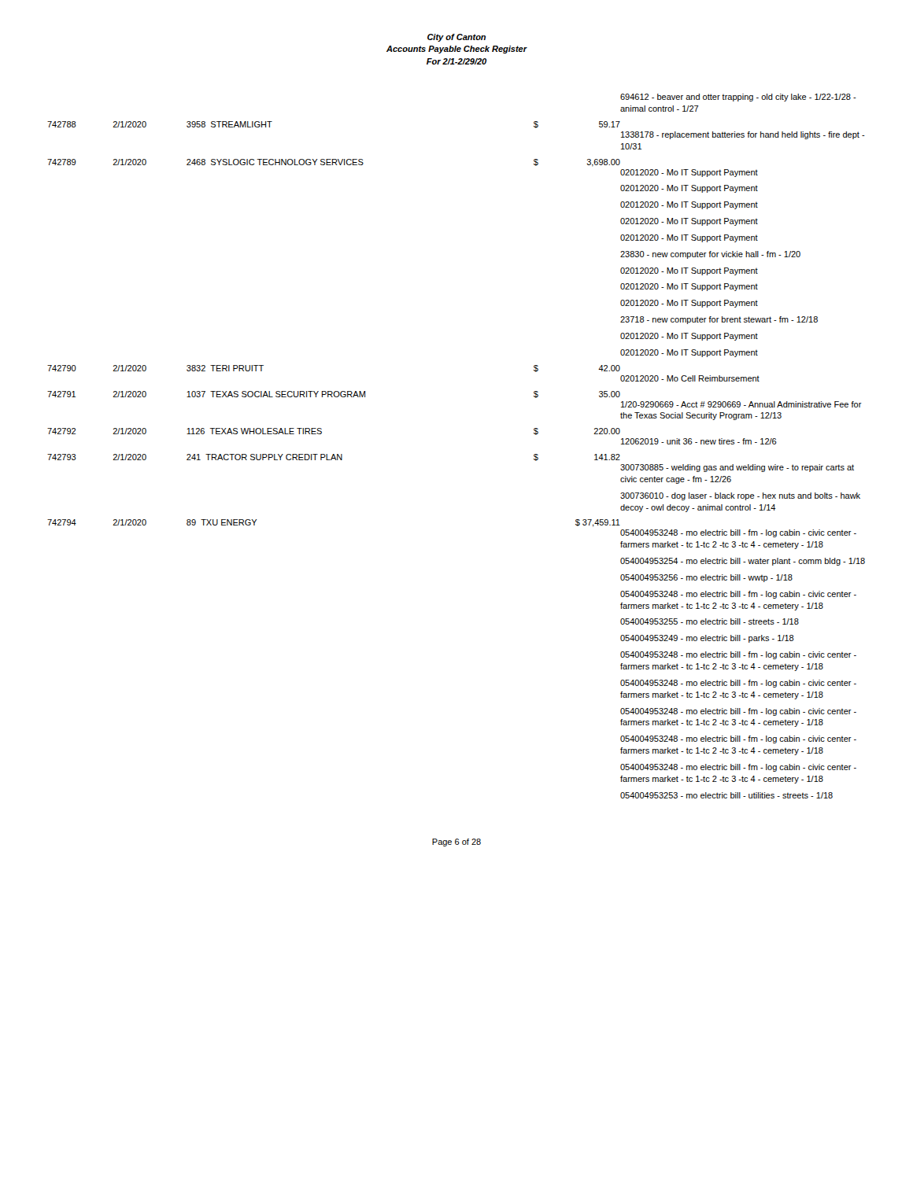City of Canton
Accounts Payable Check Register
For 2/1-2/29/20
| | | | | | 694612 - beaver and otter trapping - old city lake - 1/22-1/28 - animal control - 1/27 |
| 742788 | 2/1/2020 | 3958 STREAMLIGHT | $ | 59.17 | |
| | 1338178 - replacement batteries for hand held lights - fire dept - 10/31 |
| 742789 | 2/1/2020 | 2468 SYSLOGIC TECHNOLOGY SERVICES | $ | 3,698.00 | |
| | 02012020 - Mo IT Support Payment 02012020 - Mo IT Support Payment 02012020 - Mo IT Support Payment 02012020 - Mo IT Support Payment 02012020 - Mo IT Support Payment 23830 - new computer for vickie hall - fm - 1/20 02012020 - Mo IT Support Payment 02012020 - Mo IT Support Payment 02012020 - Mo IT Support Payment 23718 - new computer for brent stewart - fm - 12/18 02012020 - Mo IT Support Payment 02012020 - Mo IT Support Payment |
| 742790 | 2/1/2020 | 3832 TERI PRUITT | $ | 42.00 | |
| | 02012020 - Mo Cell Reimbursement |
| 742791 | 2/1/2020 | 1037 TEXAS SOCIAL SECURITY PROGRAM | $ | 35.00 | |
| | 1/20-9290669 - Acct # 9290669 - Annual Administrative Fee for the Texas Social Security Program - 12/13 |
| 742792 | 2/1/2020 | 1126 TEXAS WHOLESALE TIRES | $ | 220.00 | |
| | 12062019 - unit 36 - new tires - fm - 12/6 |
| 742793 | 2/1/2020 | 241 TRACTOR SUPPLY CREDIT PLAN | $ | 141.82 | |
| | 300730885 - welding gas and welding wire - to repair carts at civic center cage - fm - 12/26 300736010 - dog laser - black rope - hex nuts and bolts - hawk decoy - owl decoy - animal control - 1/14 |
| 742794 | 2/1/2020 | 89 TXU ENERGY | | $ 37,459.11 | |
| | 054004953248 - mo electric bill - fm - log cabin - civic center - farmers market - tc 1-tc 2 -tc 3 -tc 4 - cemetery - 1/18 054004953254 - mo electric bill - water plant - comm bldg - 1/18 054004953256 - mo electric bill - wwtp - 1/18 054004953248 - mo electric bill - fm - log cabin - civic center - farmers market - tc 1-tc 2 -tc 3 -tc 4 - cemetery - 1/18 054004953255 - mo electric bill - streets - 1/18 054004953249 - mo electric bill - parks - 1/18 054004953248 - mo electric bill - fm - log cabin - civic center - farmers market - tc 1-tc 2 -tc 3 -tc 4 - cemetery - 1/18 054004953248 - mo electric bill - fm - log cabin - civic center - farmers market - tc 1-tc 2 -tc 3 -tc 4 - cemetery - 1/18 054004953248 - mo electric bill - fm - log cabin - civic center - farmers market - tc 1-tc 2 -tc 3 -tc 4 - cemetery - 1/18 054004953248 - mo electric bill - fm - log cabin - civic center - farmers market - tc 1-tc 2 -tc 3 -tc 4 - cemetery - 1/18 054004953248 - mo electric bill - fm - log cabin - civic center - farmers market - tc 1-tc 2 -tc 3 -tc 4 - cemetery - 1/18 054004953253 - mo electric bill - utilities - streets - 1/18 |
Page 6 of 28